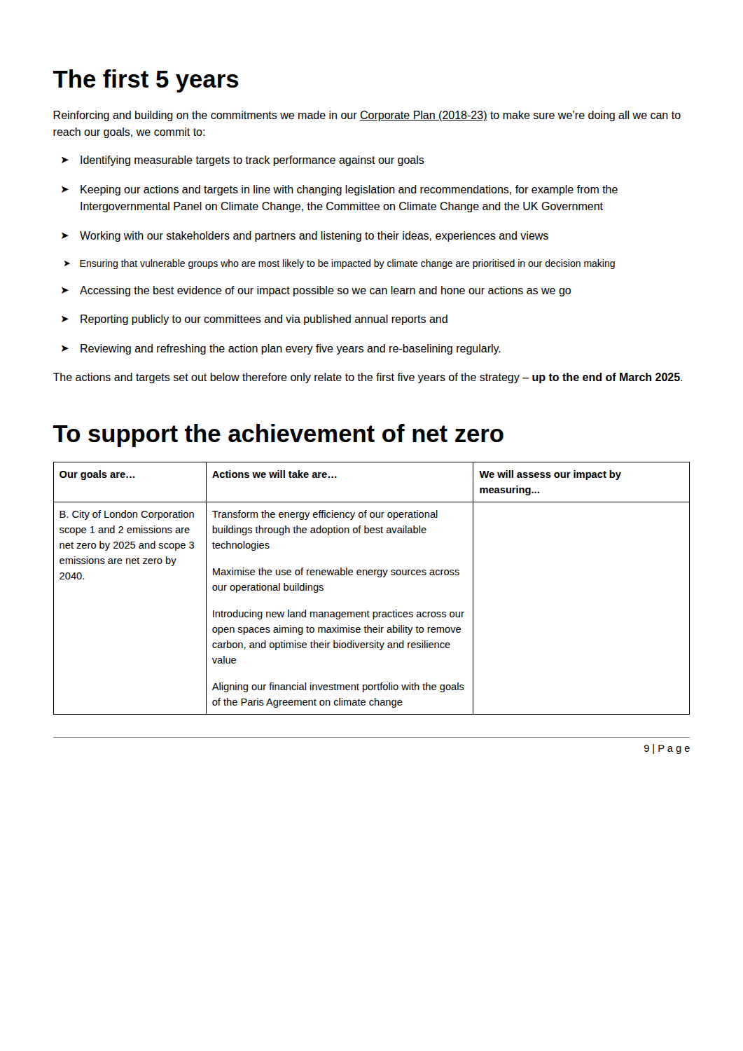The first 5 years
Reinforcing and building on the commitments we made in our Corporate Plan (2018-23) to make sure we’re doing all we can to reach our goals, we commit to:
Identifying measurable targets to track performance against our goals
Keeping our actions and targets in line with changing legislation and recommendations, for example from the Intergovernmental Panel on Climate Change, the Committee on Climate Change and the UK Government
Working with our stakeholders and partners and listening to their ideas, experiences and views
Ensuring that vulnerable groups who are most likely to be impacted by climate change are prioritised in our decision making
Accessing the best evidence of our impact possible so we can learn and hone our actions as we go
Reporting publicly to our committees and via published annual reports and
Reviewing and refreshing the action plan every five years and re-baselining regularly.
The actions and targets set out below therefore only relate to the first five years of the strategy – up to the end of March 2025.
To support the achievement of net zero
| Our goals are… | Actions we will take are… | We will assess our impact by measuring... |
| --- | --- | --- |
| B. City of London Corporation scope 1 and 2 emissions are net zero by 2025 and scope 3 emissions are net zero by 2040. | Transform the energy efficiency of our operational buildings through the adoption of best available technologies Maximise the use of renewable energy sources across our operational buildings Introducing new land management practices across our open spaces aiming to maximise their ability to remove carbon, and optimise their biodiversity and resilience value Aligning our financial investment portfolio with the goals of the Paris Agreement on climate change | |
9 | P a g e